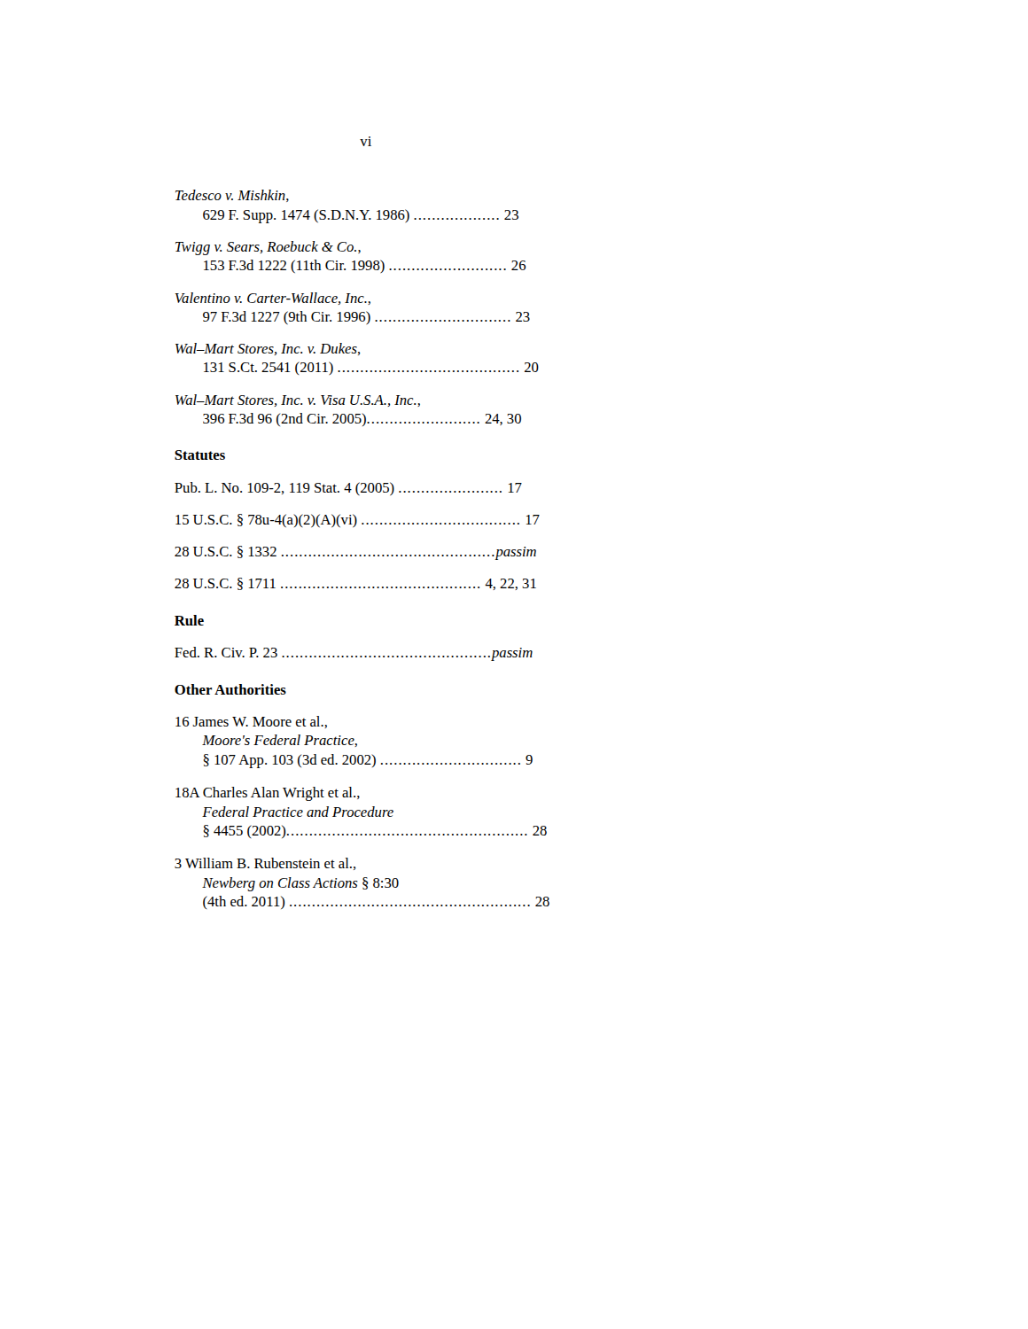vi
Tedesco v. Mishkin, 629 F. Supp. 1474 (S.D.N.Y. 1986) ................... 23
Twigg v. Sears, Roebuck & Co., 153 F.3d 1222 (11th Cir. 1998) .......................... 26
Valentino v. Carter-Wallace, Inc., 97 F.3d 1227 (9th Cir. 1996) .............................. 23
Wal–Mart Stores, Inc. v. Dukes, 131 S.Ct. 2541 (2011) ........................................ 20
Wal–Mart Stores, Inc. v. Visa U.S.A., Inc., 396 F.3d 96 (2nd Cir. 2005)......................... 24, 30
Statutes
Pub. L. No. 109-2, 119 Stat. 4 (2005) ....................... 17
15 U.S.C. § 78u-4(a)(2)(A)(vi) ................................... 17
28 U.S.C. § 1332 ............................................... passim
28 U.S.C. § 1711 ............................................ 4, 22, 31
Rule
Fed. R. Civ. P. 23 .............................................. passim
Other Authorities
16 James W. Moore et al., Moore's Federal Practice, § 107 App. 103 (3d ed. 2002) ............................... 9
18A Charles Alan Wright et al., Federal Practice and Procedure § 4455 (2002)..................................................... 28
3 William B. Rubenstein et al., Newberg on Class Actions § 8:30 (4th ed. 2011) ..................................................... 28